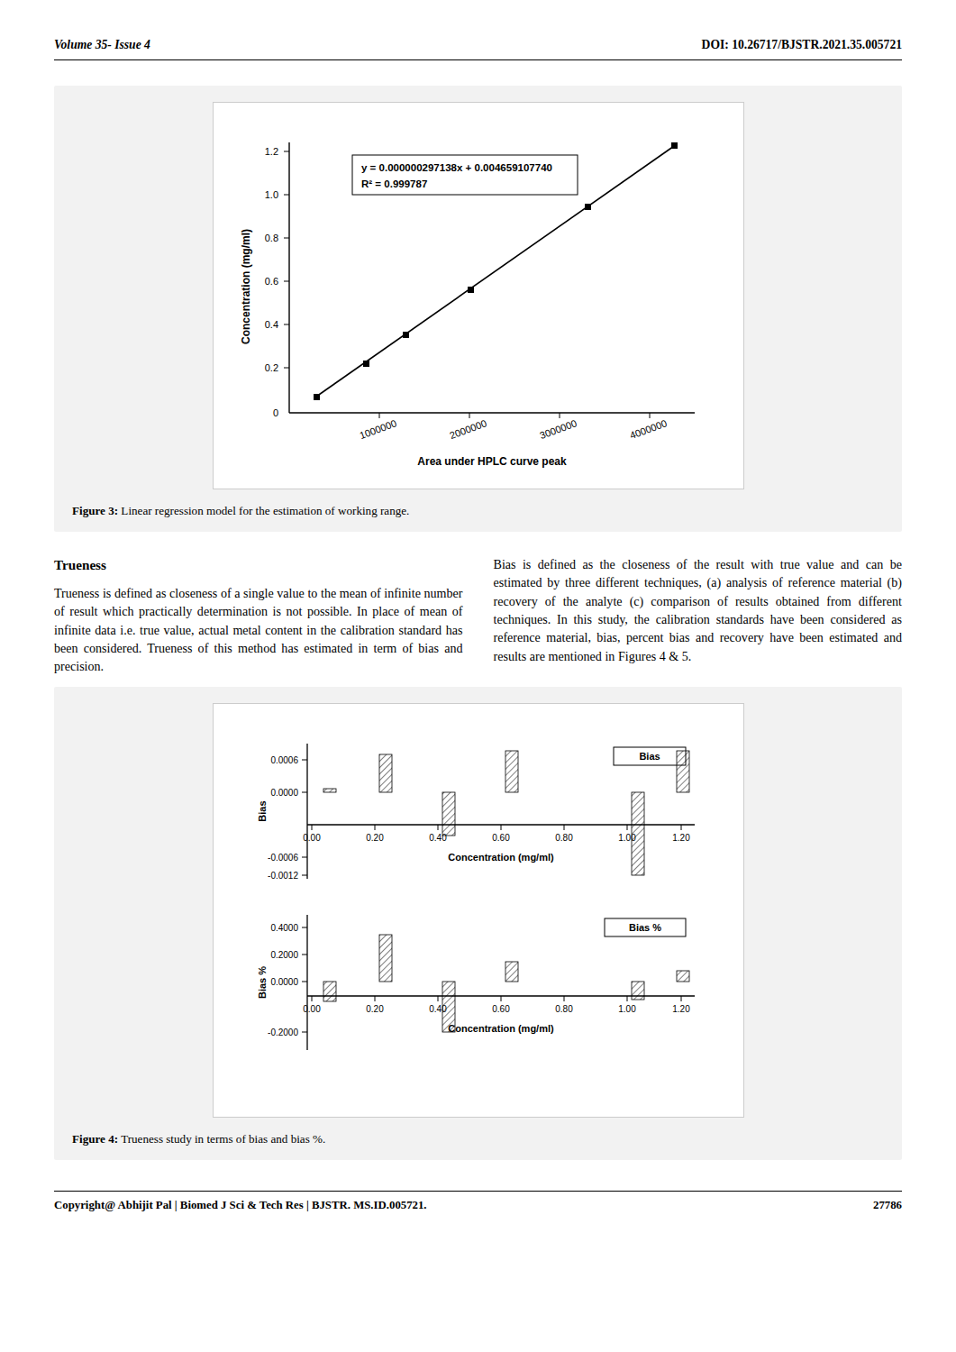Volume 35- Issue 4
DOI: 10.26717/BJSTR.2021.35.005721
1.2 1.0 0.8 0.6 0.4 0.2 0 Concentration (mg/ml) 1000000 2000000 3000000 4000000 Area under HPLC curve peak y = 0.000000297138x + 0.004659107740 R² = 0.999787
Figure 3: Linear regression model for the estimation of working range.
Trueness
Trueness is defined as closeness of a single value to the mean of infinite number of result which practically determination is not possible. In place of mean of infinite data i.e. true value, actual metal content in the calibration standard has been considered. Trueness of this method has estimated in term of bias and precision.
Bias is defined as the closeness of the result with true value and can be estimated by three different techniques, (a) analysis of reference material (b) recovery of the analyte (c) comparison of results obtained from different techniques. In this study, the calibration standards have been considered as reference material, bias, percent bias and recovery have been estimated and results are mentioned in Figures 4 & 5.
0.0006 0.0000 -0.0006 -0.0012 Bias 0.00 0.20 0.40 0.60 0.80 1.00 1.20 Concentration (mg/ml) Bias 0.4000 0.2000 0.0000 -0.2000 Bias % 0.00 0.20 0.40 0.60 0.80 1.00 1.20 Concentration (mg/ml) Bias %
Figure 4: Trueness study in terms of bias and bias %.
Copyright@ Abhijit Pal | Biomed J Sci & Tech Res | BJSTR. MS.ID.005721.
27786